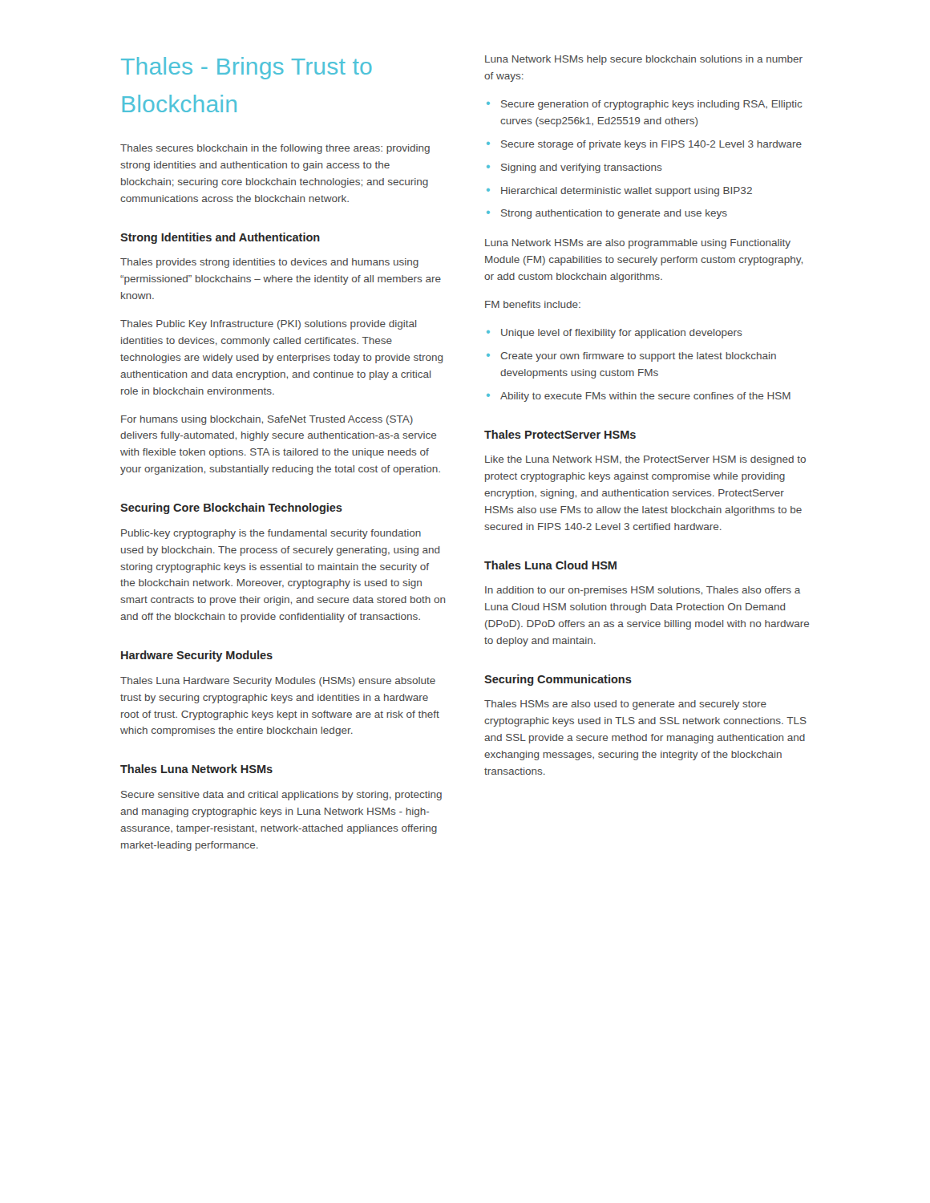Thales - Brings Trust to Blockchain
Thales secures blockchain in the following three areas: providing strong identities and authentication to gain access to the blockchain; securing core blockchain technologies; and securing communications across the blockchain network.
Strong Identities and Authentication
Thales provides strong identities to devices and humans using “permissioned” blockchains – where the identity of all members are known.
Thales Public Key Infrastructure (PKI) solutions provide digital identities to devices, commonly called certificates. These technologies are widely used by enterprises today to provide strong authentication and data encryption, and continue to play a critical role in blockchain environments.
For humans using blockchain, SafeNet Trusted Access (STA) delivers fully-automated, highly secure authentication-as-a service with flexible token options. STA is tailored to the unique needs of your organization, substantially reducing the total cost of operation.
Securing Core Blockchain Technologies
Public-key cryptography is the fundamental security foundation used by blockchain. The process of securely generating, using and storing cryptographic keys is essential to maintain the security of the blockchain network. Moreover, cryptography is used to sign smart contracts to prove their origin, and secure data stored both on and off the blockchain to provide confidentiality of transactions.
Hardware Security Modules
Thales Luna Hardware Security Modules (HSMs) ensure absolute trust by securing cryptographic keys and identities in a hardware root of trust. Cryptographic keys kept in software are at risk of theft which compromises the entire blockchain ledger.
Thales Luna Network HSMs
Secure sensitive data and critical applications by storing, protecting and managing cryptographic keys in Luna Network HSMs - high-assurance, tamper-resistant, network-attached appliances offering market-leading performance.
Luna Network HSMs help secure blockchain solutions in a number of ways:
Secure generation of cryptographic keys including RSA, Elliptic curves (secp256k1, Ed25519 and others)
Secure storage of private keys in FIPS 140-2 Level 3 hardware
Signing and verifying transactions
Hierarchical deterministic wallet support using BIP32
Strong authentication to generate and use keys
Luna Network HSMs are also programmable using Functionality Module (FM) capabilities to securely perform custom cryptography, or add custom blockchain algorithms.
FM benefits include:
Unique level of flexibility for application developers
Create your own firmware to support the latest blockchain developments using custom FMs
Ability to execute FMs within the secure confines of the HSM
Thales ProtectServer HSMs
Like the Luna Network HSM, the ProtectServer HSM is designed to protect cryptographic keys against compromise while providing encryption, signing, and authentication services. ProtectServer HSMs also use FMs to allow the latest blockchain algorithms to be secured in FIPS 140-2 Level 3 certified hardware.
Thales Luna Cloud HSM
In addition to our on-premises HSM solutions, Thales also offers a Luna Cloud HSM solution through Data Protection On Demand (DPoD). DPoD offers an as a service billing model with no hardware to deploy and maintain.
Securing Communications
Thales HSMs are also used to generate and securely store cryptographic keys used in TLS and SSL network connections. TLS and SSL provide a secure method for managing authentication and exchanging messages, securing the integrity of the blockchain transactions.